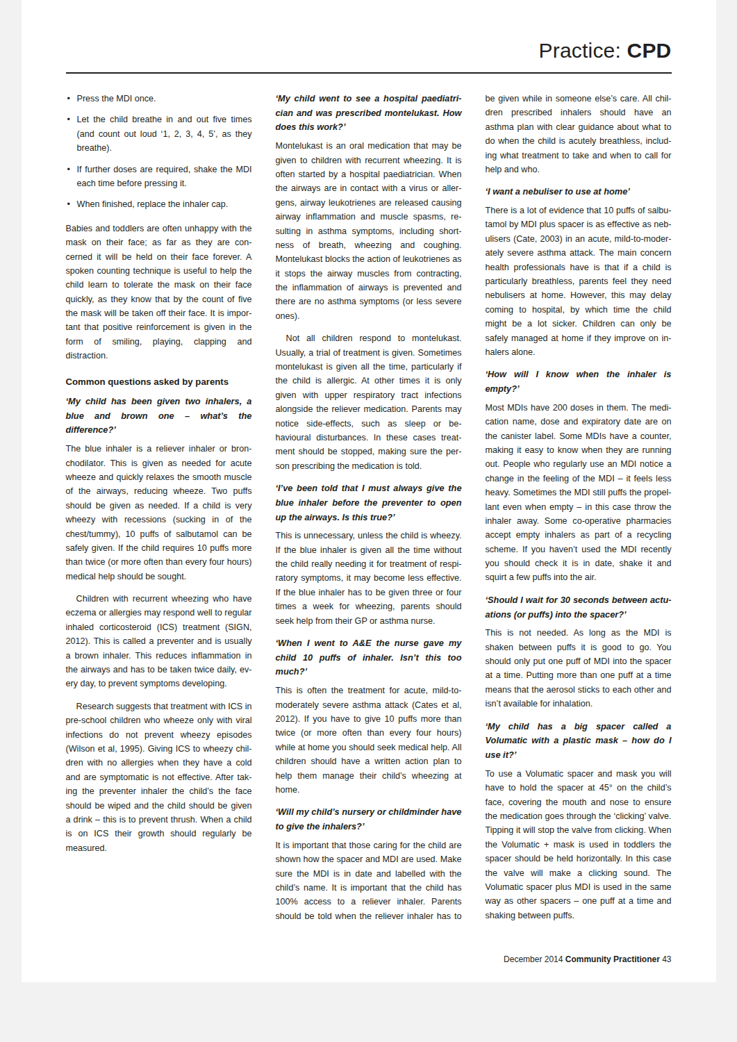Practice: CPD
Press the MDI once.
Let the child breathe in and out five times (and count out loud ‘1, 2, 3, 4, 5’, as they breathe).
If further doses are required, shake the MDI each time before pressing it.
When finished, replace the inhaler cap.
Babies and toddlers are often unhappy with the mask on their face; as far as they are concerned it will be held on their face forever. A spoken counting technique is useful to help the child learn to tolerate the mask on their face quickly, as they know that by the count of five the mask will be taken off their face. It is important that positive reinforcement is given in the form of smiling, playing, clapping and distraction.
Common questions asked by parents
‘My child has been given two inhalers, a blue and brown one – what’s the difference?’
The blue inhaler is a reliever inhaler or bronchodilator. This is given as needed for acute wheeze and quickly relaxes the smooth muscle of the airways, reducing wheeze. Two puffs should be given as needed. If a child is very wheezy with recessions (sucking in of the chest/tummy), 10 puffs of salbutamol can be safely given. If the child requires 10 puffs more than twice (or more often than every four hours) medical help should be sought.
Children with recurrent wheezing who have eczema or allergies may respond well to regular inhaled corticosteroid (ICS) treatment (SIGN, 2012). This is called a preventer and is usually a brown inhaler. This reduces inflammation in the airways and has to be taken twice daily, every day, to prevent symptoms developing.
Research suggests that treatment with ICS in pre-school children who wheeze only with viral infections do not prevent wheezy episodes (Wilson et al, 1995). Giving ICS to wheezy children with no allergies when they have a cold and are symptomatic is not effective. After taking the preventer inhaler the child’s the face should be wiped and the child should be given a drink – this is to prevent thrush. When a child is on ICS their growth should regularly be measured.
‘My child went to see a hospital paediatrician and was prescribed montelukast. How does this work?’
Montelukast is an oral medication that may be given to children with recurrent wheezing. It is often started by a hospital paediatrician. When the airways are in contact with a virus or allergens, airway leukotrienes are released causing airway inflammation and muscle spasms, resulting in asthma symptoms, including shortness of breath, wheezing and coughing. Montelukast blocks the action of leukotrienes as it stops the airway muscles from contracting, the inflammation of airways is prevented and there are no asthma symptoms (or less severe ones).
Not all children respond to montelukast. Usually, a trial of treatment is given. Sometimes montelukast is given all the time, particularly if the child is allergic. At other times it is only given with upper respiratory tract infections alongside the reliever medication. Parents may notice side-effects, such as sleep or behavioural disturbances. In these cases treatment should be stopped, making sure the person prescribing the medication is told.
‘I’ve been told that I must always give the blue inhaler before the preventer to open up the airways. Is this true?’
This is unnecessary, unless the child is wheezy. If the blue inhaler is given all the time without the child really needing it for treatment of respiratory symptoms, it may become less effective. If the blue inhaler has to be given three or four times a week for wheezing, parents should seek help from their GP or asthma nurse.
‘When I went to A&E the nurse gave my child 10 puffs of inhaler. Isn’t this too much?’
This is often the treatment for acute, mild-to-moderately severe asthma attack (Cates et al, 2012). If you have to give 10 puffs more than twice (or more often than every four hours) while at home you should seek medical help. All children should have a written action plan to help them manage their child’s wheezing at home.
‘Will my child’s nursery or childminder have to give the inhalers?’
It is important that those caring for the child are shown how the spacer and MDI are used. Make sure the MDI is in date and labelled with the child’s name. It is important that the child has 100% access to a reliever inhaler. Parents should be told when the reliever inhaler has to be given while in someone else’s care. All children prescribed inhalers should have an asthma plan with clear guidance about what to do when the child is acutely breathless, including what treatment to take and when to call for help and who.
‘I want a nebuliser to use at home’
There is a lot of evidence that 10 puffs of salbutamol by MDI plus spacer is as effective as nebulisers (Cate, 2003) in an acute, mild-to-moderately severe asthma attack. The main concern health professionals have is that if a child is particularly breathless, parents feel they need nebulisers at home. However, this may delay coming to hospital, by which time the child might be a lot sicker. Children can only be safely managed at home if they improve on inhalers alone.
‘How will I know when the inhaler is empty?’
Most MDIs have 200 doses in them. The medication name, dose and expiratory date are on the canister label. Some MDIs have a counter, making it easy to know when they are running out. People who regularly use an MDI notice a change in the feeling of the MDI – it feels less heavy. Sometimes the MDI still puffs the propellant even when empty – in this case throw the inhaler away. Some co-operative pharmacies accept empty inhalers as part of a recycling scheme. If you haven’t used the MDI recently you should check it is in date, shake it and squirt a few puffs into the air.
‘Should I wait for 30 seconds between actuations (or puffs) into the spacer?’
This is not needed. As long as the MDI is shaken between puffs it is good to go. You should only put one puff of MDI into the spacer at a time. Putting more than one puff at a time means that the aerosol sticks to each other and isn’t available for inhalation.
‘My child has a big spacer called a Volumatic with a plastic mask – how do I use it?’
To use a Volumatic spacer and mask you will have to hold the spacer at 45° on the child’s face, covering the mouth and nose to ensure the medication goes through the ‘clicking’ valve. Tipping it will stop the valve from clicking. When the Volumatic + mask is used in toddlers the spacer should be held horizontally. In this case the valve will make a clicking sound. The Volumatic spacer plus MDI is used in the same way as other spacers – one puff at a time and shaking between puffs.
December 2014 Community Practitioner 43